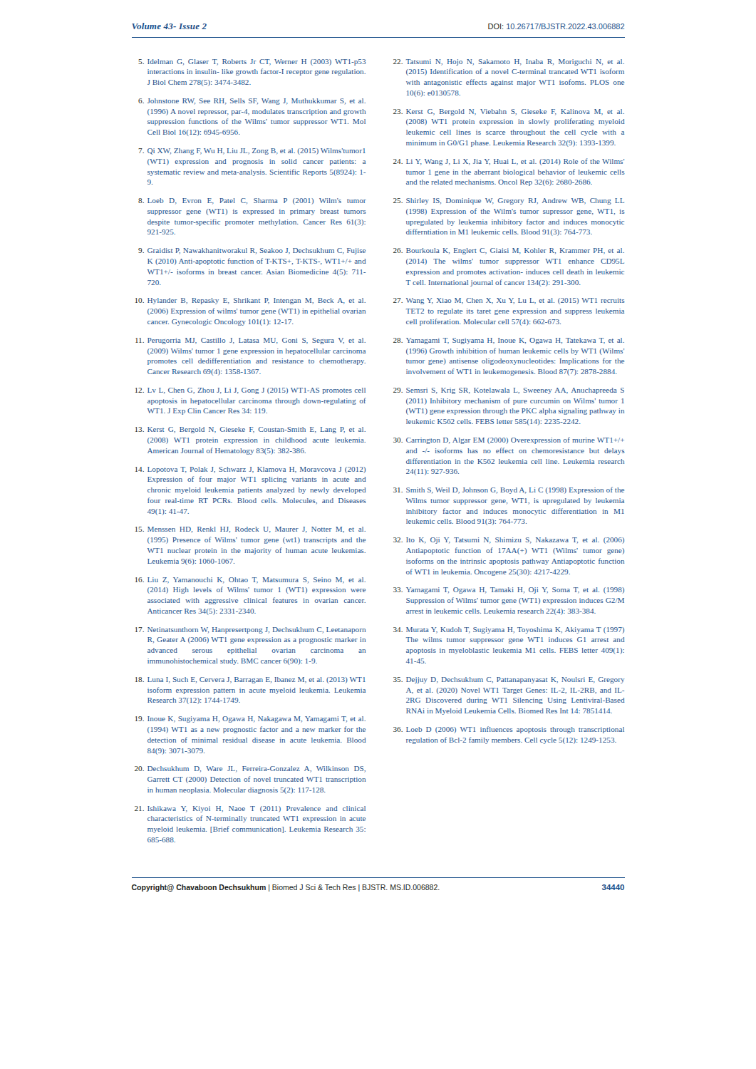Volume 43- Issue 2
DOI: 10.26717/BJSTR.2022.43.006882
5 Idelman G, Glaser T, Roberts Jr CT, Werner H (2003) WT1-p53 interactions in insulin- like growth factor-I receptor gene regulation. J Biol Chem 278(5): 3474-3482.
6 Johnstone RW, See RH, Sells SF, Wang J, Muthukkumar S, et al. (1996) A novel repressor, par-4, modulates transcription and growth suppression functions of the Wilms' tumor suppressor WT1. Mol Cell Biol 16(12): 6945-6956.
7 Qi XW, Zhang F, Wu H, Liu JL, Zong B, et al. (2015) Wilms'tumor1 (WT1) expression and prognosis in solid cancer patients: a systematic review and meta-analysis. Scientific Reports 5(8924): 1-9.
8 Loeb D, Evron E, Patel C, Sharma P (2001) Wilm's tumor suppressor gene (WT1) is expressed in primary breast tumors despite tumor-specific promoter methylation. Cancer Res 61(3): 921-925.
9 Graidist P, Nawakhanitworakul R, Seakoo J, Dechsukhum C, Fujise K (2010) Anti-apoptotic function of T-KTS+, T-KTS-, WT1+/+ and WT1+/- isoforms in breast cancer. Asian Biomedicine 4(5): 711-720.
10 Hylander B, Repasky E, Shrikant P, Intengan M, Beck A, et al. (2006) Expression of wilms' tumor gene (WT1) in epithelial ovarian cancer. Gynecologic Oncology 101(1): 12-17.
11 Perugorria MJ, Castillo J, Latasa MU, Goni S, Segura V, et al. (2009) Wilms' tumor 1 gene expression in hepatocellular carcinoma promotes cell dedifferentiation and resistance to chemotherapy. Cancer Research 69(4): 1358-1367.
12 Lv L, Chen G, Zhou J, Li J, Gong J (2015) WT1-AS promotes cell apoptosis in hepatocellular carcinoma through down-regulating of WT1. J Exp Clin Cancer Res 34: 119.
13 Kerst G, Bergold N, Gieseke F, Coustan-Smith E, Lang P, et al. (2008) WT1 protein expression in childhood acute leukemia. American Journal of Hematology 83(5): 382-386.
14 Lopotova T, Polak J, Schwarz J, Klamova H, Moravcova J (2012) Expression of four major WT1 splicing variants in acute and chronic myeloid leukemia patients analyzed by newly developed four real-time RT PCRs. Blood cells. Molecules, and Diseases 49(1): 41-47.
15 Menssen HD, Renkl HJ, Rodeck U, Maurer J, Notter M, et al. (1995) Presence of Wilms' tumor gene (wt1) transcripts and the WT1 nuclear protein in the majority of human acute leukemias. Leukemia 9(6): 1060-1067.
16 Liu Z, Yamanouchi K, Ohtao T, Matsumura S, Seino M, et al. (2014) High levels of Wilms' tumor 1 (WT1) expression were associated with aggressive clinical features in ovarian cancer. Anticancer Res 34(5): 2331-2340.
17 Netinatsunthorn W, Hanpresertpong J, Dechsukhum C, Leetanaporn R, Geater A (2006) WT1 gene expression as a prognostic marker in advanced serous epithelial ovarian carcinoma an immunohistochemical study. BMC cancer 6(90): 1-9.
18 Luna I, Such E, Cervera J, Barragan E, Ibanez M, et al. (2013) WT1 isoform expression pattern in acute myeloid leukemia. Leukemia Research 37(12): 1744-1749.
19 Inoue K, Sugiyama H, Ogawa H, Nakagawa M, Yamagami T, et al. (1994) WT1 as a new prognostic factor and a new marker for the detection of minimal residual disease in acute leukemia. Blood 84(9): 3071-3079.
20 Dechsukhum D, Ware JL, Ferreira-Gonzalez A, Wilkinson DS, Garrett CT (2000) Detection of novel truncated WT1 transcription in human neoplasia. Molecular diagnosis 5(2): 117-128.
21 Ishikawa Y, Kiyoi H, Naoe T (2011) Prevalence and clinical characteristics of N-terminally truncated WT1 expression in acute myeloid leukemia. [Brief communication]. Leukemia Research 35: 685-688.
22 Tatsumi N, Hojo N, Sakamoto H, Inaba R, Moriguchi N, et al. (2015) Identification of a novel C-terminal trancated WT1 isoform with antagonistic effects against major WT1 isofoms. PLOS one 10(6): e0130578.
23 Kerst G, Bergold N, Viebahn S, Gieseke F, Kalinova M, et al. (2008) WT1 protein expression in slowly proliferating myeloid leukemic cell lines is scarce throughout the cell cycle with a minimum in G0/G1 phase. Leukemia Research 32(9): 1393-1399.
24 Li Y, Wang J, Li X, Jia Y, Huai L, et al. (2014) Role of the Wilms' tumor 1 gene in the aberrant biological behavior of leukemic cells and the related mechanisms. Oncol Rep 32(6): 2680-2686.
25 Shirley IS, Dominique W, Gregory RJ, Andrew WB, Chung LL (1998) Expression of the Wilm's tumor supressor gene, WT1, is upregulated by leukemia inhibitory factor and induces monocytic differntiation in M1 leukemic cells. Blood 91(3): 764-773.
26 Bourkoula K, Englert C, Giaisi M, Kohler R, Krammer PH, et al. (2014) The wilms' tumor suppressor WT1 enhance CD95L expression and promotes activation- induces cell death in leukemic T cell. International journal of cancer 134(2): 291-300.
27 Wang Y, Xiao M, Chen X, Xu Y, Lu L, et al. (2015) WT1 recruits TET2 to regulate its taret gene expression and suppress leukemia cell proliferation. Molecular cell 57(4): 662-673.
28 Yamagami T, Sugiyama H, Inoue K, Ogawa H, Tatekawa T, et al. (1996) Growth inhibition of human leukemic cells by WT1 (Wilms' tumor gene) antisense oligodeoxynucleotides: Implications for the involvement of WT1 in leukemogenesis. Blood 87(7): 2878-2884.
29 Semsri S, Krig SR, Kotelawala L, Sweeney AA, Anuchapreeda S (2011) Inhibitory mechanism of pure curcumin on Wilms' tumor 1 (WT1) gene expression through the PKC alpha signaling pathway in leukemic K562 cells. FEBS letter 585(14): 2235-2242.
30 Carrington D, Algar EM (2000) Overexpression of murine WT1+/+ and -/- isoforms has no effect on chemoresistance but delays differentiation in the K562 leukemia cell line. Leukemia research 24(11): 927-936.
31 Smith S, Weil D, Johnson G, Boyd A, Li C (1998) Expression of the Wilms tumor suppressor gene, WT1, is upregulated by leukemia inhibitory factor and induces monocytic differentiation in M1 leukemic cells. Blood 91(3): 764-773.
32 Ito K, Oji Y, Tatsumi N, Shimizu S, Nakazawa T, et al. (2006) Antiapoptotic function of 17AA(+) WT1 (Wilms' tumor gene) isoforms on the intrinsic apoptosis pathway Antiapoptotic function of WT1 in leukemia. Oncogene 25(30): 4217-4229.
33 Yamagami T, Ogawa H, Tamaki H, Oji Y, Soma T, et al. (1998) Suppression of Wilms' tumor gene (WT1) expression induces G2/M arrest in leukemic cells. Leukemia research 22(4): 383-384.
34 Murata Y, Kudoh T, Sugiyama H, Toyoshima K, Akiyama T (1997) The wilms tumor suppressor gene WT1 induces G1 arrest and apoptosis in myeloblastic leukemia M1 cells. FEBS letter 409(1): 41-45.
35 Dejjuy D, Dechsukhum C, Pattanapanyasat K, Noulsri E, Gregory A, et al. (2020) Novel WT1 Target Genes: IL-2, IL-2RB, and IL-2RG Discovered during WT1 Silencing Using Lentiviral-Based RNAi in Myeloid Leukemia Cells. Biomed Res Int 14: 7851414.
36 Loeb D (2006) WT1 influences apoptosis through transcriptional regulation of Bcl-2 family members. Cell cycle 5(12): 1249-1253.
Copyright@ Chavaboon Dechsukhum | Biomed J Sci & Tech Res | BJSTR. MS.ID.006882.
34440